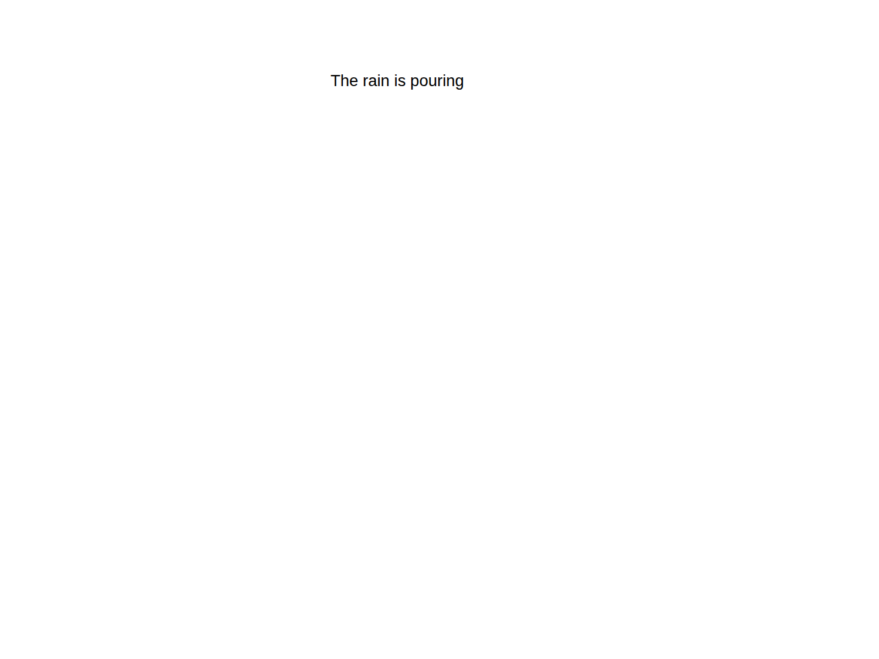The rain is pouring